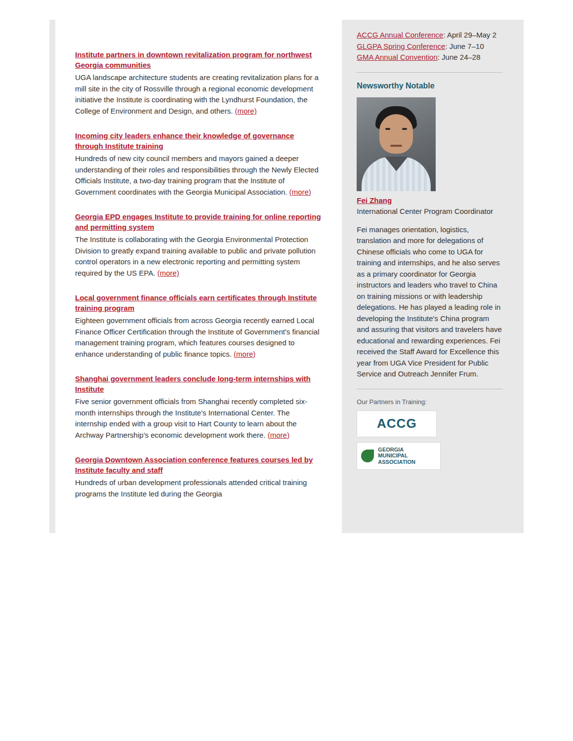Institute partners in downtown revitalization program for northwest Georgia communities
UGA landscape architecture students are creating revitalization plans for a mill site in the city of Rossville through a regional economic development initiative the Institute is coordinating with the Lyndhurst Foundation, the College of Environment and Design, and others. (more)
Incoming city leaders enhance their knowledge of governance through Institute training
Hundreds of new city council members and mayors gained a deeper understanding of their roles and responsibilities through the Newly Elected Officials Institute, a two-day training program that the Institute of Government coordinates with the Georgia Municipal Association. (more)
Georgia EPD engages Institute to provide training for online reporting and permitting system
The Institute is collaborating with the Georgia Environmental Protection Division to greatly expand training available to public and private pollution control operators in a new electronic reporting and permitting system required by the US EPA. (more)
Local government finance officials earn certificates through Institute training program
Eighteen government officials from across Georgia recently earned Local Finance Officer Certification through the Institute of Government's financial management training program, which features courses designed to enhance understanding of public finance topics. (more)
Shanghai government leaders conclude long-term internships with Institute
Five senior government officials from Shanghai recently completed six-month internships through the Institute's International Center. The internship ended with a group visit to Hart County to learn about the Archway Partnership's economic development work there. (more)
Georgia Downtown Association conference features courses led by Institute faculty and staff
Hundreds of urban development professionals attended critical training programs the Institute led during the Georgia
ACCG Annual Conference: April 29–May 2
GLGPA Spring Conference: June 7–10
GMA Annual Convention: June 24–28
Newsworthy Notable
Fei Zhang
International Center Program Coordinator
Fei manages orientation, logistics, translation and more for delegations of Chinese officials who come to UGA for training and internships, and he also serves as a primary coordinator for Georgia instructors and leaders who travel to China on training missions or with leadership delegations. He has played a leading role in developing the Institute's China program and assuring that visitors and travelers have educational and rewarding experiences. Fei received the Staff Award for Excellence this year from UGA Vice President for Public Service and Outreach Jennifer Frum.
Our Partners in Training:
ACCG
Georgia
Municipal
Association